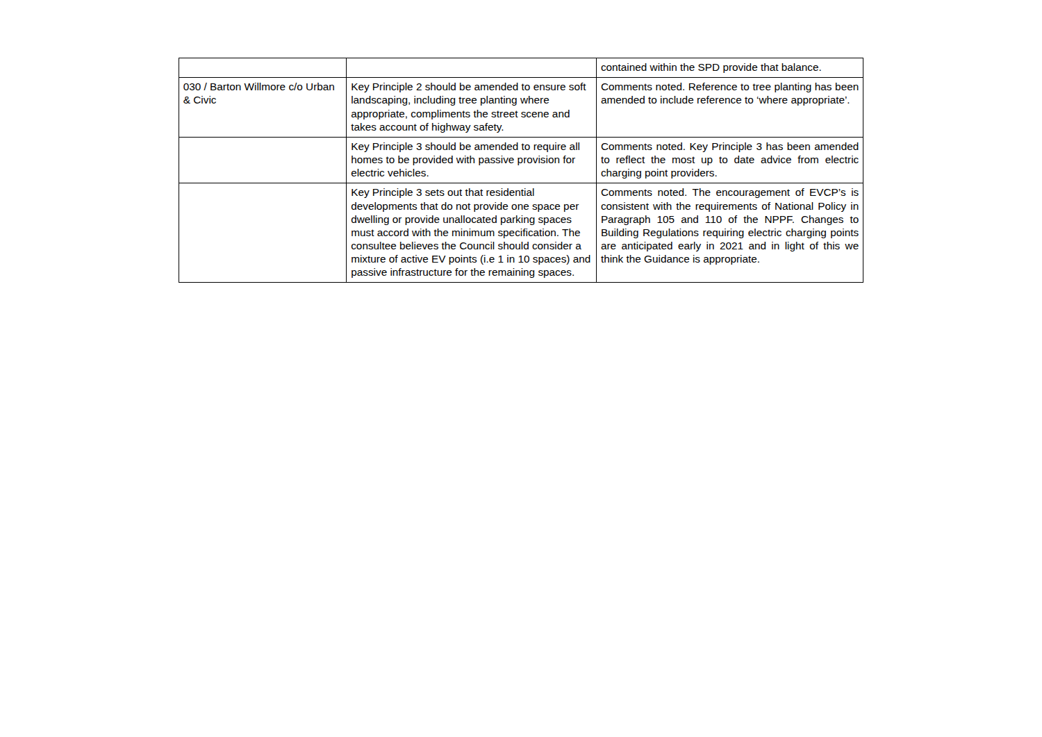| | | contained within the SPD provide that balance. |
| 030 / Barton Willmore c/o Urban & Civic | Key Principle 2 should be amended to ensure soft landscaping, including tree planting where appropriate, compliments the street scene and takes account of highway safety. | Comments noted. Reference to tree planting has been amended to include reference to ‘where appropriate’. |
| | Key Principle 3 should be amended to require all homes to be provided with passive provision for electric vehicles. | Comments noted. Key Principle 3 has been amended to reflect the most up to date advice from electric charging point providers. |
| | Key Principle 3 sets out that residential developments that do not provide one space per dwelling or provide unallocated parking spaces must accord with the minimum specification. The consultee believes the Council should consider a mixture of active EV points (i.e 1 in 10 spaces) and passive infrastructure for the remaining spaces. | Comments noted. The encouragement of EVCP’s is consistent with the requirements of National Policy in Paragraph 105 and 110 of the NPPF. Changes to Building Regulations requiring electric charging points are anticipated early in 2021 and in light of this we think the Guidance is appropriate. |